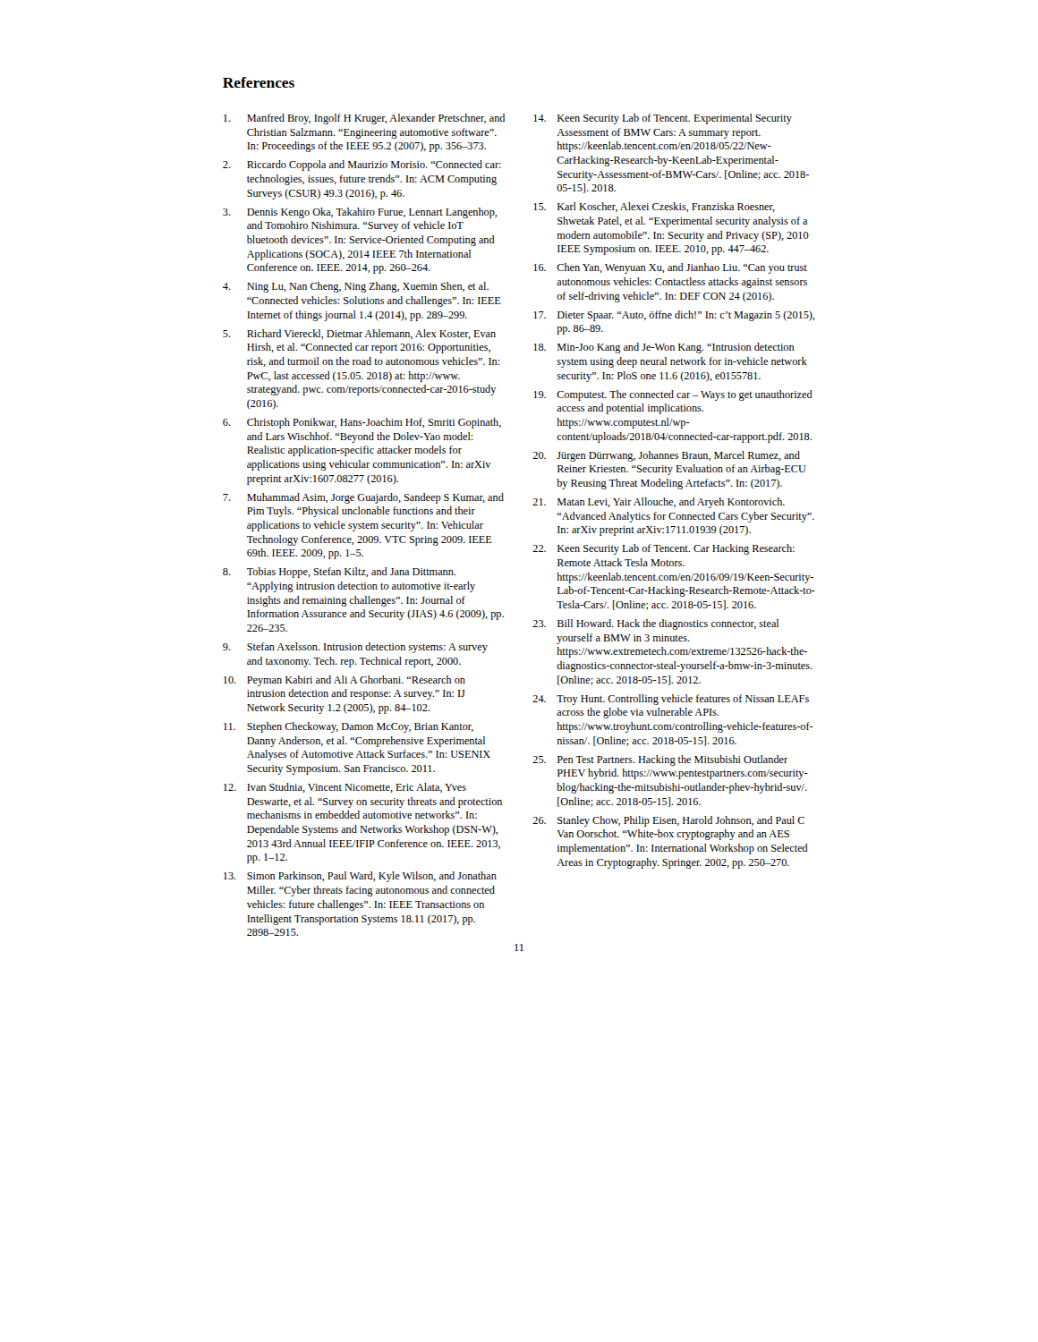References
Manfred Broy, Ingolf H Kruger, Alexander Pretschner, and Christian Salzmann. “Engineering automotive software”. In: Proceedings of the IEEE 95.2 (2007), pp. 356–373.
Riccardo Coppola and Maurizio Morisio. “Connected car: technologies, issues, future trends”. In: ACM Computing Surveys (CSUR) 49.3 (2016), p. 46.
Dennis Kengo Oka, Takahiro Furue, Lennart Langenhop, and Tomohiro Nishimura. “Survey of vehicle IoT bluetooth devices”. In: Service-Oriented Computing and Applications (SOCA), 2014 IEEE 7th International Conference on. IEEE. 2014, pp. 260–264.
Ning Lu, Nan Cheng, Ning Zhang, Xuemin Shen, et al. “Connected vehicles: Solutions and challenges”. In: IEEE Internet of things journal 1.4 (2014), pp. 289–299.
Richard Viereckl, Dietmar Ahlemann, Alex Koster, Evan Hirsh, et al. “Connected car report 2016: Opportunities, risk, and turmoil on the road to autonomous vehicles”. In: PwC, last accessed (15.05. 2018) at: http://www. strategyand. pwc. com/reports/connected-car-2016-study (2016).
Christoph Ponikwar, Hans-Joachim Hof, Smriti Gopinath, and Lars Wischhof. “Beyond the Dolev-Yao model: Realistic application-specific attacker models for applications using vehicular communication”. In: arXiv preprint arXiv:1607.08277 (2016).
Muhammad Asim, Jorge Guajardo, Sandeep S Kumar, and Pim Tuyls. “Physical unclonable functions and their applications to vehicle system security”. In: Vehicular Technology Conference, 2009. VTC Spring 2009. IEEE 69th. IEEE. 2009, pp. 1–5.
Tobias Hoppe, Stefan Kiltz, and Jana Dittmann. “Applying intrusion detection to automotive it-early insights and remaining challenges”. In: Journal of Information Assurance and Security (JIAS) 4.6 (2009), pp. 226–235.
Stefan Axelsson. Intrusion detection systems: A survey and taxonomy. Tech. rep. Technical report, 2000.
Peyman Kabiri and Ali A Ghorbani. “Research on intrusion detection and response: A survey.” In: IJ Network Security 1.2 (2005), pp. 84–102.
Stephen Checkoway, Damon McCoy, Brian Kantor, Danny Anderson, et al. “Comprehensive Experimental Analyses of Automotive Attack Surfaces.” In: USENIX Security Symposium. San Francisco. 2011.
Ivan Studnia, Vincent Nicomette, Eric Alata, Yves Deswarte, et al. “Survey on security threats and protection mechanisms in embedded automotive networks”. In: Dependable Systems and Networks Workshop (DSN-W), 2013 43rd Annual IEEE/IFIP Conference on. IEEE. 2013, pp. 1–12.
Simon Parkinson, Paul Ward, Kyle Wilson, and Jonathan Miller. “Cyber threats facing autonomous and connected vehicles: future challenges”. In: IEEE Transactions on Intelligent Transportation Systems 18.11 (2017), pp. 2898–2915.
Keen Security Lab of Tencent. Experimental Security Assessment of BMW Cars: A summary report. https://keenlab.tencent.com/en/2018/05/22/New-CarHacking-Research-by-KeenLab-Experimental-Security-Assessment-of-BMW-Cars/. [Online; acc. 2018-05-15]. 2018.
Karl Koscher, Alexei Czeskis, Franziska Roesner, Shwetak Patel, et al. “Experimental security analysis of a modern automobile”. In: Security and Privacy (SP), 2010 IEEE Symposium on. IEEE. 2010, pp. 447–462.
Chen Yan, Wenyuan Xu, and Jianhao Liu. “Can you trust autonomous vehicles: Contactless attacks against sensors of self-driving vehicle”. In: DEF CON 24 (2016).
Dieter Spaar. “Auto, öffne dich!” In: c’t Magazin 5 (2015), pp. 86–89.
Min-Joo Kang and Je-Won Kang. “Intrusion detection system using deep neural network for in-vehicle network security”. In: PloS one 11.6 (2016), e0155781.
Computest. The connected car – Ways to get unauthorized access and potential implications. https://www.computest.nl/wp-content/uploads/2018/04/connected-car-rapport.pdf. 2018.
Jürgen Dürrwang, Johannes Braun, Marcel Rumez, and Reiner Kriesten. “Security Evaluation of an Airbag-ECU by Reusing Threat Modeling Artefacts”. In: (2017).
Matan Levi, Yair Allouche, and Aryeh Kontorovich. “Advanced Analytics for Connected Cars Cyber Security”. In: arXiv preprint arXiv:1711.01939 (2017).
Keen Security Lab of Tencent. Car Hacking Research: Remote Attack Tesla Motors. https://keenlab.tencent.com/en/2016/09/19/Keen-Security-Lab-of-Tencent-Car-Hacking-Research-Remote-Attack-to-Tesla-Cars/. [Online; acc. 2018-05-15]. 2016.
Bill Howard. Hack the diagnostics connector, steal yourself a BMW in 3 minutes. https://www.extremetech.com/extreme/132526-hack-the-diagnostics-connector-steal-yourself-a-bmw-in-3-minutes. [Online; acc. 2018-05-15]. 2012.
Troy Hunt. Controlling vehicle features of Nissan LEAFs across the globe via vulnerable APIs. https://www.troyhunt.com/controlling-vehicle-features-of-nissan/. [Online; acc. 2018-05-15]. 2016.
Pen Test Partners. Hacking the Mitsubishi Outlander PHEV hybrid. https://www.pentestpartners.com/security-blog/hacking-the-mitsubishi-outlander-phev-hybrid-suv/. [Online; acc. 2018-05-15]. 2016.
Stanley Chow, Philip Eisen, Harold Johnson, and Paul C Van Oorschot. “White-box cryptography and an AES implementation”. In: International Workshop on Selected Areas in Cryptography. Springer. 2002, pp. 250–270.
11